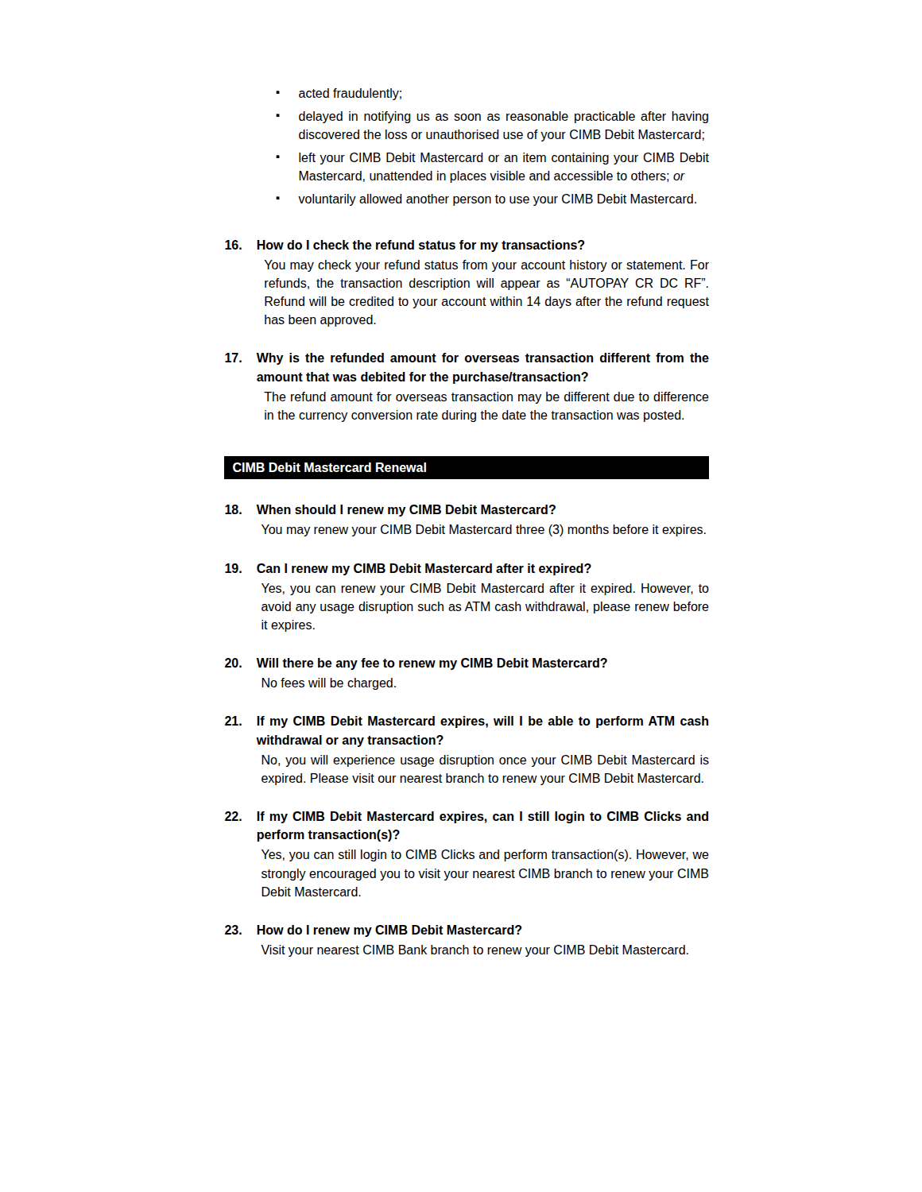acted fraudulently;
delayed in notifying us as soon as reasonable practicable after having discovered the loss or unauthorised use of your CIMB Debit Mastercard;
left your CIMB Debit Mastercard or an item containing your CIMB Debit Mastercard, unattended in places visible and accessible to others; or
voluntarily allowed another person to use your CIMB Debit Mastercard.
How do I check the refund status for my transactions?
You may check your refund status from your account history or statement. For refunds, the transaction description will appear as “AUTOPAY CR DC RF”. Refund will be credited to your account within 14 days after the refund request has been approved.
Why is the refunded amount for overseas transaction different from the amount that was debited for the purchase/transaction?
The refund amount for overseas transaction may be different due to difference in the currency conversion rate during the date the transaction was posted.
CIMB Debit Mastercard Renewal
When should I renew my CIMB Debit Mastercard?
You may renew your CIMB Debit Mastercard three (3) months before it expires.
Can I renew my CIMB Debit Mastercard after it expired?
Yes, you can renew your CIMB Debit Mastercard after it expired. However, to avoid any usage disruption such as ATM cash withdrawal, please renew before it expires.
Will there be any fee to renew my CIMB Debit Mastercard?
No fees will be charged.
If my CIMB Debit Mastercard expires, will I be able to perform ATM cash withdrawal or any transaction?
No, you will experience usage disruption once your CIMB Debit Mastercard is expired. Please visit our nearest branch to renew your CIMB Debit Mastercard.
If my CIMB Debit Mastercard expires, can I still login to CIMB Clicks and perform transaction(s)?
Yes, you can still login to CIMB Clicks and perform transaction(s). However, we strongly encouraged you to visit your nearest CIMB branch to renew your CIMB Debit Mastercard.
How do I renew my CIMB Debit Mastercard?
Visit your nearest CIMB Bank branch to renew your CIMB Debit Mastercard.